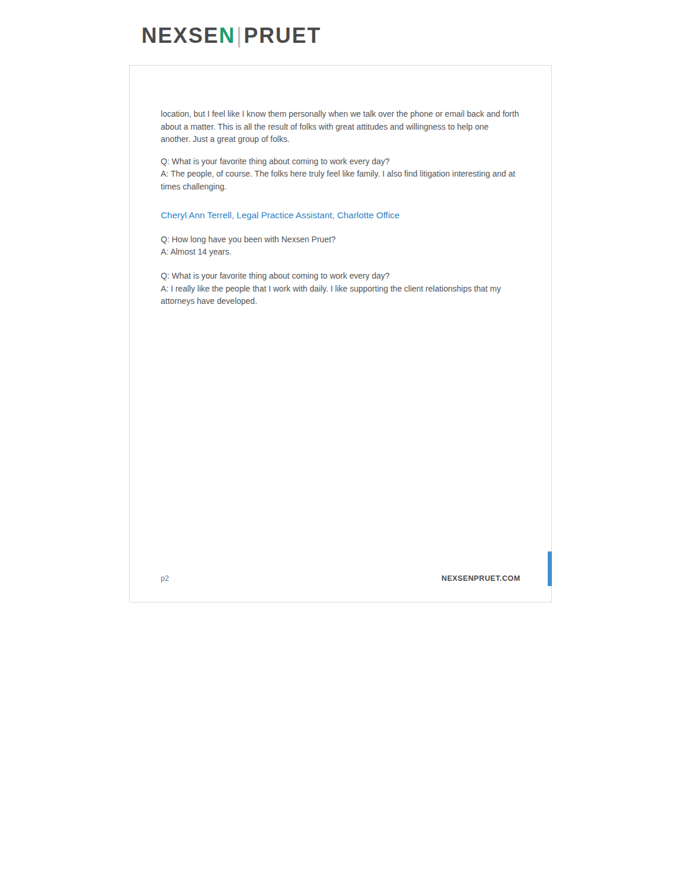NEXSEN|PRUET
location, but I feel like I know them personally when we talk over the phone or email back and forth about a matter. This is all the result of folks with great attitudes and willingness to help one another. Just a great group of folks.
Q: What is your favorite thing about coming to work every day?
A: The people, of course. The folks here truly feel like family. I also find litigation interesting and at times challenging.
Cheryl Ann Terrell, Legal Practice Assistant, Charlotte Office
Q: How long have you been with Nexsen Pruet?
A: Almost 14 years.
Q: What is your favorite thing about coming to work every day?
A: I really like the people that I work with daily. I like supporting the client relationships that my attorneys have developed.
p2 NEXSENPRUET.COM